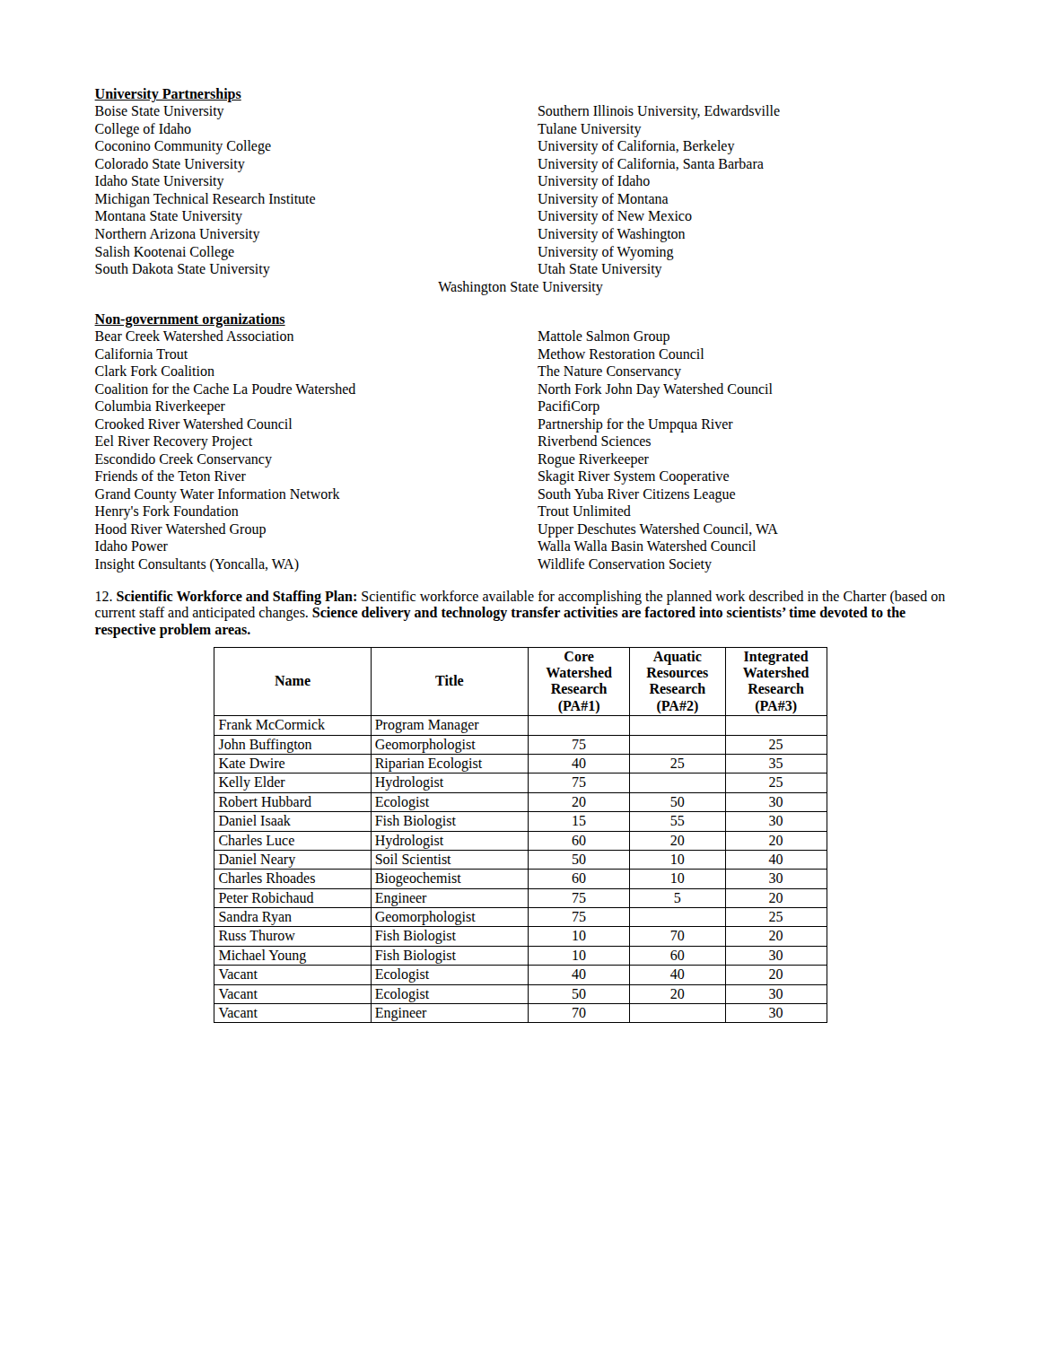University Partnerships
| Boise State University | Southern Illinois University, Edwardsville |
| College of Idaho | Tulane University |
| Coconino Community College | University of California, Berkeley |
| Colorado State University | University of California, Santa Barbara |
| Idaho State University | University of Idaho |
| Michigan Technical Research Institute | University of Montana |
| Montana State University | University of New Mexico |
| Northern Arizona University | University of Washington |
| Salish Kootenai College | University of Wyoming |
| South Dakota State University | Utah State University |
Washington State University
Non-government organizations
| Bear Creek Watershed Association | Mattole Salmon Group |
| California Trout | Methow Restoration Council |
| Clark Fork Coalition | The Nature Conservancy |
| Coalition for the Cache La Poudre Watershed | North Fork John Day Watershed Council |
| Columbia Riverkeeper | PacifiCorp |
| Crooked River Watershed Council | Partnership for the Umpqua River |
| Eel River Recovery Project | Riverbend Sciences |
| Escondido Creek Conservancy | Rogue Riverkeeper |
| Friends of the Teton River | Skagit River System Cooperative |
| Grand County Water Information Network | South Yuba River Citizens League |
| Henry's Fork Foundation | Trout Unlimited |
| Hood River Watershed Group | Upper Deschutes Watershed Council, WA |
| Idaho Power | Walla Walla Basin Watershed Council |
| Insight Consultants (Yoncalla, WA) | Wildlife Conservation Society |
12. Scientific Workforce and Staffing Plan: Scientific workforce available for accomplishing the planned work described in the Charter (based on current staff and anticipated changes. Science delivery and technology transfer activities are factored into scientists’ time devoted to the respective problem areas.
| Name | Title | Core Watershed Research (PA#1) | Aquatic Resources Research (PA#2) | Integrated Watershed Research (PA#3) |
| --- | --- | --- | --- | --- |
| Frank McCormick | Program Manager | | | |
| John Buffington | Geomorphologist | 75 | | 25 |
| Kate Dwire | Riparian Ecologist | 40 | 25 | 35 |
| Kelly Elder | Hydrologist | 75 | | 25 |
| Robert Hubbard | Ecologist | 20 | 50 | 30 |
| Daniel Isaak | Fish Biologist | 15 | 55 | 30 |
| Charles Luce | Hydrologist | 60 | 20 | 20 |
| Daniel Neary | Soil Scientist | 50 | 10 | 40 |
| Charles Rhoades | Biogeochemist | 60 | 10 | 30 |
| Peter Robichaud | Engineer | 75 | 5 | 20 |
| Sandra Ryan | Geomorphologist | 75 | | 25 |
| Russ Thurow | Fish Biologist | 10 | 70 | 20 |
| Michael Young | Fish Biologist | 10 | 60 | 30 |
| Vacant | Ecologist | 40 | 40 | 20 |
| Vacant | Ecologist | 50 | 20 | 30 |
| Vacant | Engineer | 70 | | 30 |